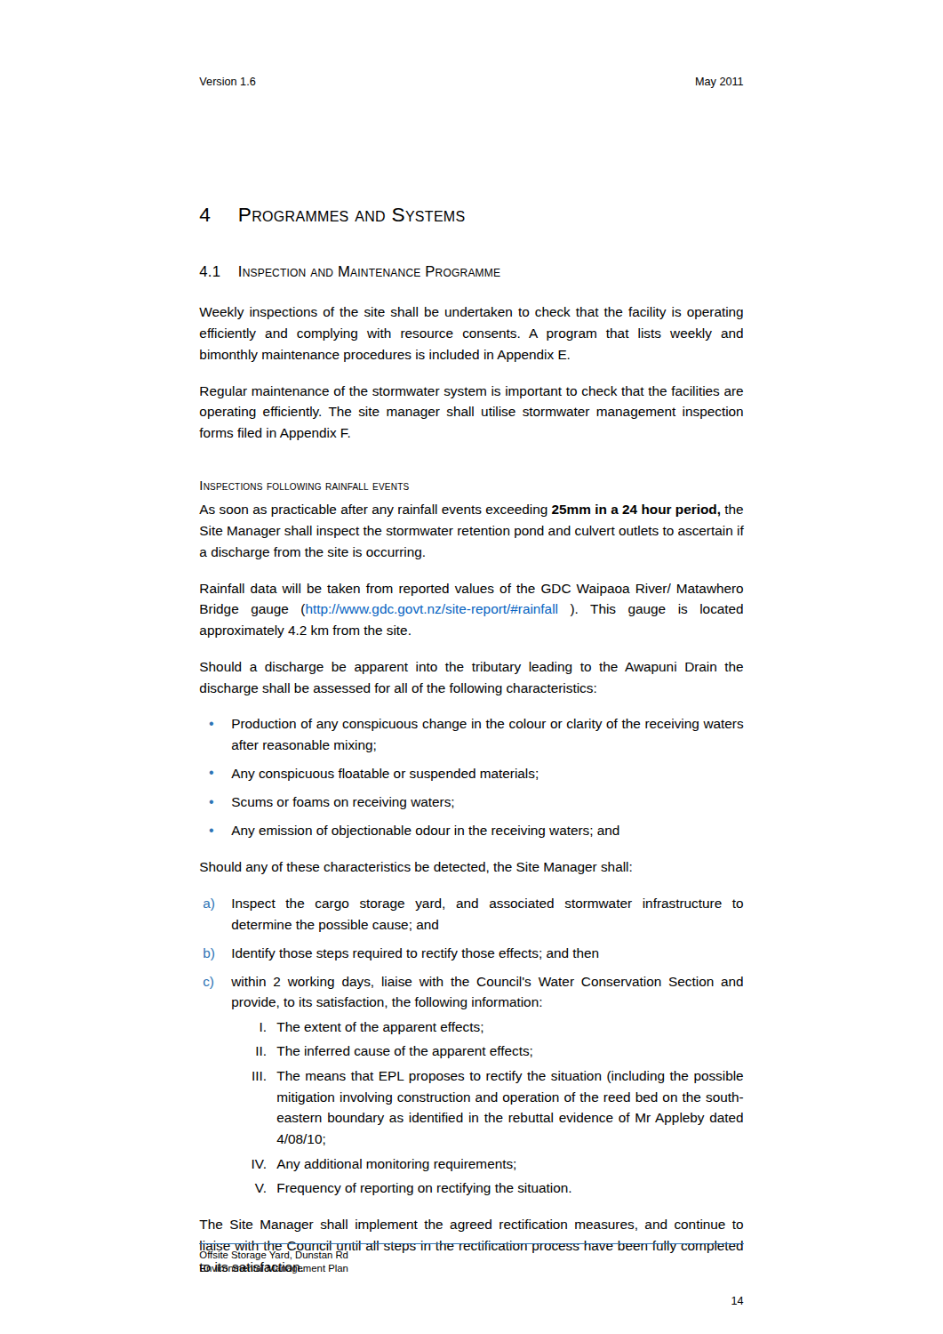Version 1.6 May 2011
4 Programmes and Systems
4.1 Inspection and Maintenance Programme
Weekly inspections of the site shall be undertaken to check that the facility is operating efficiently and complying with resource consents. A program that lists weekly and bimonthly maintenance procedures is included in Appendix E.
Regular maintenance of the stormwater system is important to check that the facilities are operating efficiently. The site manager shall utilise stormwater management inspection forms filed in Appendix F.
Inspections following rainfall events
As soon as practicable after any rainfall events exceeding 25mm in a 24 hour period, the Site Manager shall inspect the stormwater retention pond and culvert outlets to ascertain if a discharge from the site is occurring.
Rainfall data will be taken from reported values of the GDC Waipaoa River/ Matawhero Bridge gauge (http://www.gdc.govt.nz/site-report/#rainfall ). This gauge is located approximately 4.2 km from the site.
Should a discharge be apparent into the tributary leading to the Awapuni Drain the discharge shall be assessed for all of the following characteristics:
Production of any conspicuous change in the colour or clarity of the receiving waters after reasonable mixing;
Any conspicuous floatable or suspended materials;
Scums or foams on receiving waters;
Any emission of objectionable odour in the receiving waters; and
Should any of these characteristics be detected, the Site Manager shall:
Inspect the cargo storage yard, and associated stormwater infrastructure to determine the possible cause; and
Identify those steps required to rectify those effects; and then
within 2 working days, liaise with the Council's Water Conservation Section and provide, to its satisfaction, the following information:
The extent of the apparent effects;
The inferred cause of the apparent effects;
The means that EPL proposes to rectify the situation (including the possible mitigation involving construction and operation of the reed bed on the south-eastern boundary as identified in the rebuttal evidence of Mr Appleby dated 4/08/10;
Any additional monitoring requirements;
Frequency of reporting on rectifying the situation.
The Site Manager shall implement the agreed rectification measures, and continue to liaise with the Council until all steps in the rectification process have been fully completed to its satisfaction.
Offsite Storage Yard, Dunstan Rd
Environmental Management Plan
14